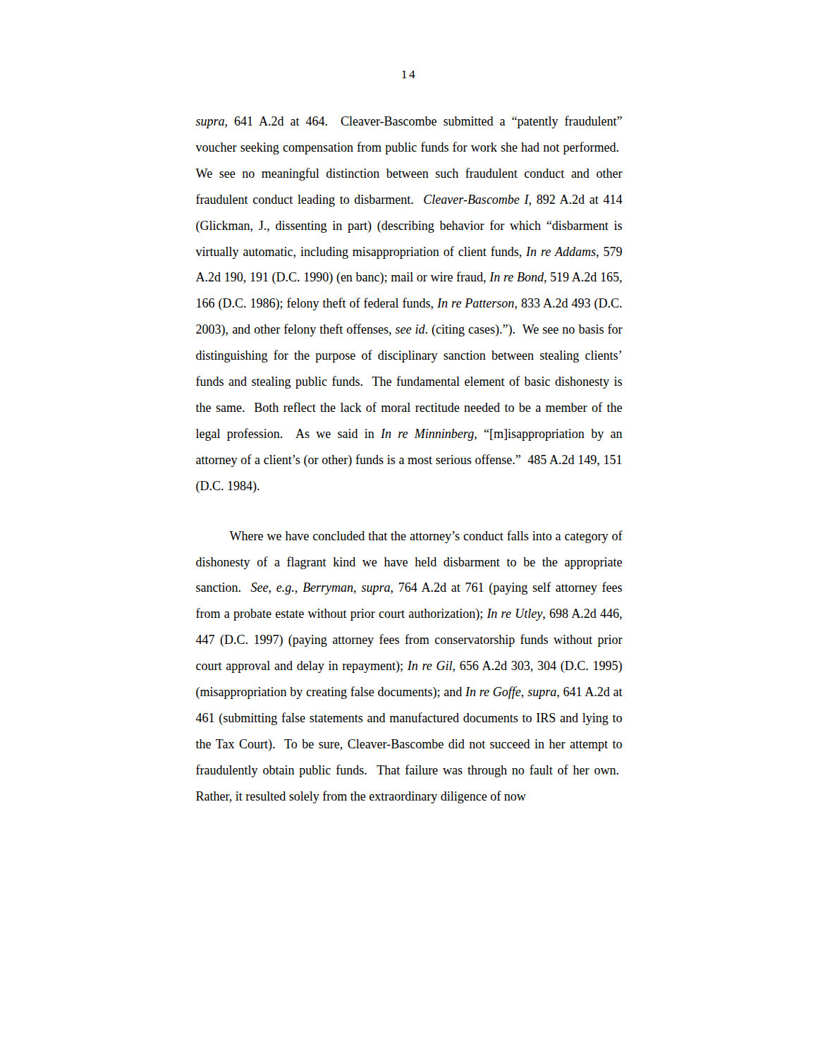14
supra, 641 A.2d at 464. Cleaver-Bascombe submitted a “patently fraudulent” voucher seeking compensation from public funds for work she had not performed. We see no meaningful distinction between such fraudulent conduct and other fraudulent conduct leading to disbarment. Cleaver-Bascombe I, 892 A.2d at 414 (Glickman, J., dissenting in part) (describing behavior for which “disbarment is virtually automatic, including misappropriation of client funds, In re Addams, 579 A.2d 190, 191 (D.C. 1990) (en banc); mail or wire fraud, In re Bond, 519 A.2d 165, 166 (D.C. 1986); felony theft of federal funds, In re Patterson, 833 A.2d 493 (D.C. 2003), and other felony theft offenses, see id. (citing cases).”). We see no basis for distinguishing for the purpose of disciplinary sanction between stealing clients’ funds and stealing public funds. The fundamental element of basic dishonesty is the same. Both reflect the lack of moral rectitude needed to be a member of the legal profession. As we said in In re Minninberg, “[m]isappropriation by an attorney of a client’s (or other) funds is a most serious offense.” 485 A.2d 149, 151 (D.C. 1984).
Where we have concluded that the attorney’s conduct falls into a category of dishonesty of a flagrant kind we have held disbarment to be the appropriate sanction. See, e.g., Berryman, supra, 764 A.2d at 761 (paying self attorney fees from a probate estate without prior court authorization); In re Utley, 698 A.2d 446, 447 (D.C. 1997) (paying attorney fees from conservatorship funds without prior court approval and delay in repayment); In re Gil, 656 A.2d 303, 304 (D.C. 1995) (misappropriation by creating false documents); and In re Goffe, supra, 641 A.2d at 461 (submitting false statements and manufactured documents to IRS and lying to the Tax Court). To be sure, Cleaver-Bascombe did not succeed in her attempt to fraudulently obtain public funds. That failure was through no fault of her own. Rather, it resulted solely from the extraordinary diligence of now